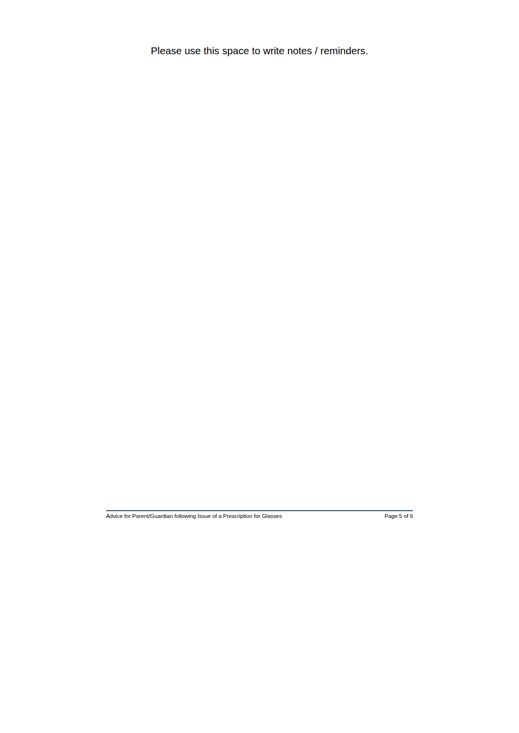Please use this space to write notes / reminders.
Advice for Parent/Guardian following Issue of a Prescription for Glasses Page 5 of 6